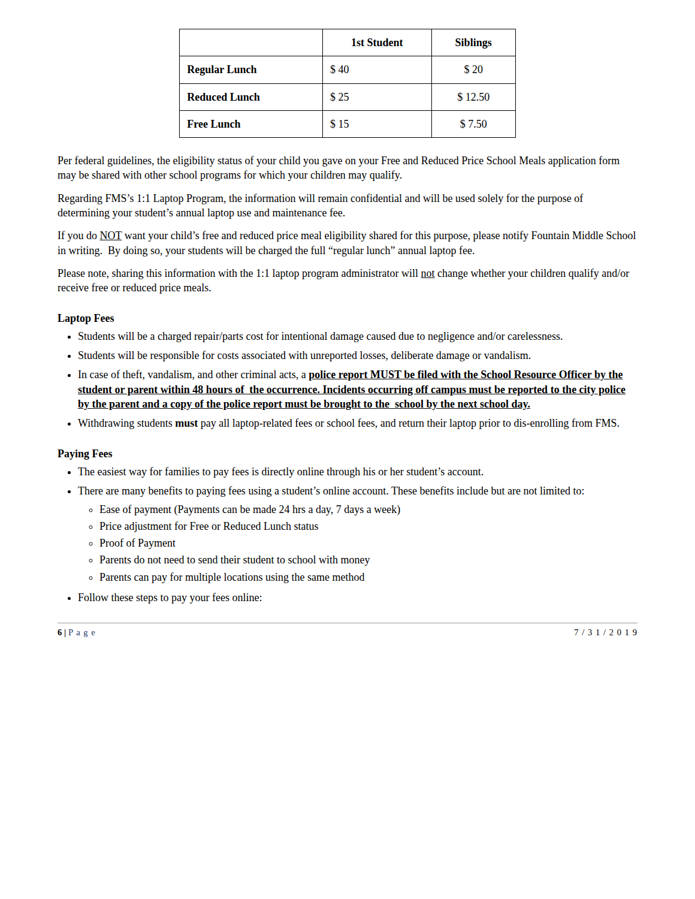| | 1st Student | Siblings |
| Regular Lunch | $ 40 | $ 20 |
| Reduced Lunch | $ 25 | $ 12.50 |
| Free Lunch | $ 15 | $ 7.50 |
Per federal guidelines, the eligibility status of your child you gave on your Free and Reduced Price School Meals application form may be shared with other school programs for which your children may qualify.
Regarding FMS’s 1:1 Laptop Program, the information will remain confidential and will be used solely for the purpose of determining your student’s annual laptop use and maintenance fee.
If you do NOT want your child’s free and reduced price meal eligibility shared for this purpose, please notify Fountain Middle School in writing. By doing so, your students will be charged the full “regular lunch” annual laptop fee.
Please note, sharing this information with the 1:1 laptop program administrator will not change whether your children qualify and/or receive free or reduced price meals.
Laptop Fees
Students will be a charged repair/parts cost for intentional damage caused due to negligence and/or carelessness.
Students will be responsible for costs associated with unreported losses, deliberate damage or vandalism.
In case of theft, vandalism, and other criminal acts, a police report MUST be filed with the School Resource Officer by the student or parent within 48 hours of the occurrence. Incidents occurring off campus must be reported to the city police by the parent and a copy of the police report must be brought to the school by the next school day.
Withdrawing students must pay all laptop-related fees or school fees, and return their laptop prior to dis-enrolling from FMS.
Paying Fees
The easiest way for families to pay fees is directly online through his or her student’s account.
There are many benefits to paying fees using a student’s online account. These benefits include but are not limited to:
Ease of payment (Payments can be made 24 hrs a day, 7 days a week)
Price adjustment for Free or Reduced Lunch status
Proof of Payment
Parents do not need to send their student to school with money
Parents can pay for multiple locations using the same method
Follow these steps to pay your fees online:
6 | P a g e
7 / 3 1 / 2 0 1 9